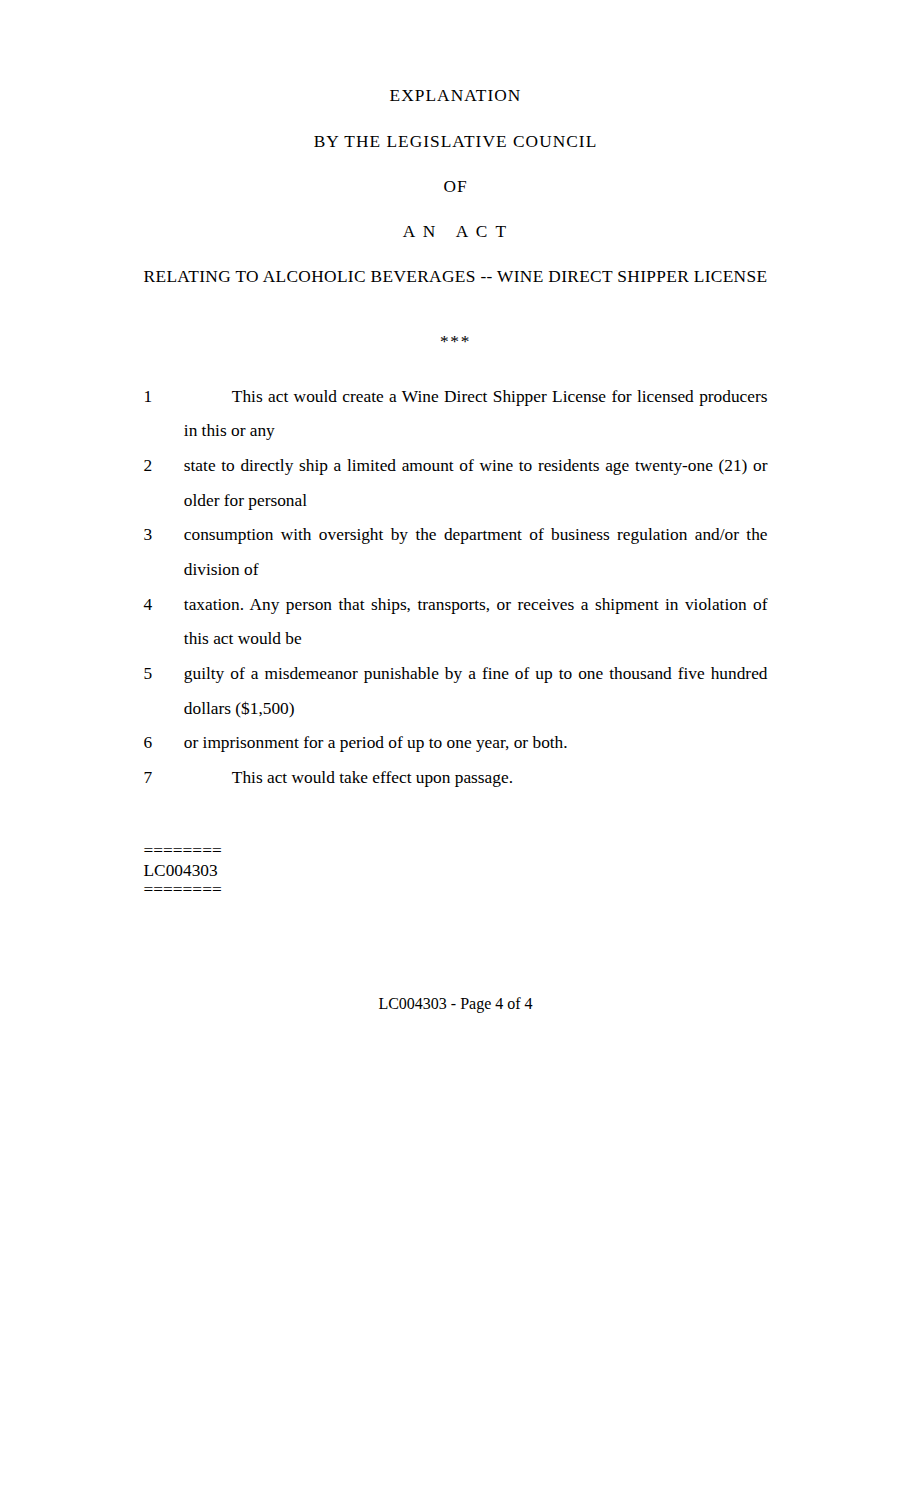EXPLANATION
BY THE LEGISLATIVE COUNCIL
OF
A N A C T
RELATING TO ALCOHOLIC BEVERAGES -- WINE DIRECT SHIPPER LICENSE
***
| 1 | This act would create a Wine Direct Shipper License for licensed producers in this or any |
| 2 | state to directly ship a limited amount of wine to residents age twenty-one (21) or older for personal |
| 3 | consumption with oversight by the department of business regulation and/or the division of |
| 4 | taxation. Any person that ships, transports, or receives a shipment in violation of this act would be |
| 5 | guilty of a misdemeanor punishable by a fine of up to one thousand five hundred dollars ($1,500) |
| 6 | or imprisonment for a period of up to one year, or both. |
| 7 | This act would take effect upon passage. |
========
LC004303
========
LC004303 - Page 4 of 4